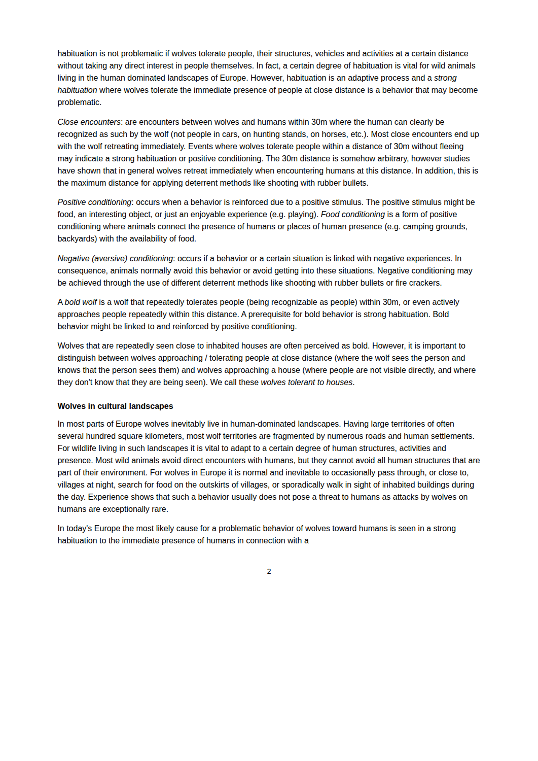habituation is not problematic if wolves tolerate people, their structures, vehicles and activities at a certain distance without taking any direct interest in people themselves. In fact, a certain degree of habituation is vital for wild animals living in the human dominated landscapes of Europe. However, habituation is an adaptive process and a strong habituation where wolves tolerate the immediate presence of people at close distance is a behavior that may become problematic.
Close encounters: are encounters between wolves and humans within 30m where the human can clearly be recognized as such by the wolf (not people in cars, on hunting stands, on horses, etc.). Most close encounters end up with the wolf retreating immediately. Events where wolves tolerate people within a distance of 30m without fleeing may indicate a strong habituation or positive conditioning. The 30m distance is somehow arbitrary, however studies have shown that in general wolves retreat immediately when encountering humans at this distance. In addition, this is the maximum distance for applying deterrent methods like shooting with rubber bullets.
Positive conditioning: occurs when a behavior is reinforced due to a positive stimulus. The positive stimulus might be food, an interesting object, or just an enjoyable experience (e.g. playing). Food conditioning is a form of positive conditioning where animals connect the presence of humans or places of human presence (e.g. camping grounds, backyards) with the availability of food.
Negative (aversive) conditioning: occurs if a behavior or a certain situation is linked with negative experiences. In consequence, animals normally avoid this behavior or avoid getting into these situations. Negative conditioning may be achieved through the use of different deterrent methods like shooting with rubber bullets or fire crackers.
A bold wolf is a wolf that repeatedly tolerates people (being recognizable as people) within 30m, or even actively approaches people repeatedly within this distance. A prerequisite for bold behavior is strong habituation. Bold behavior might be linked to and reinforced by positive conditioning.
Wolves that are repeatedly seen close to inhabited houses are often perceived as bold. However, it is important to distinguish between wolves approaching / tolerating people at close distance (where the wolf sees the person and knows that the person sees them) and wolves approaching a house (where people are not visible directly, and where they don't know that they are being seen). We call these wolves tolerant to houses.
Wolves in cultural landscapes
In most parts of Europe wolves inevitably live in human-dominated landscapes. Having large territories of often several hundred square kilometers, most wolf territories are fragmented by numerous roads and human settlements. For wildlife living in such landscapes it is vital to adapt to a certain degree of human structures, activities and presence. Most wild animals avoid direct encounters with humans, but they cannot avoid all human structures that are part of their environment. For wolves in Europe it is normal and inevitable to occasionally pass through, or close to, villages at night, search for food on the outskirts of villages, or sporadically walk in sight of inhabited buildings during the day. Experience shows that such a behavior usually does not pose a threat to humans as attacks by wolves on humans are exceptionally rare.
In today's Europe the most likely cause for a problematic behavior of wolves toward humans is seen in a strong habituation to the immediate presence of humans in connection with a
2